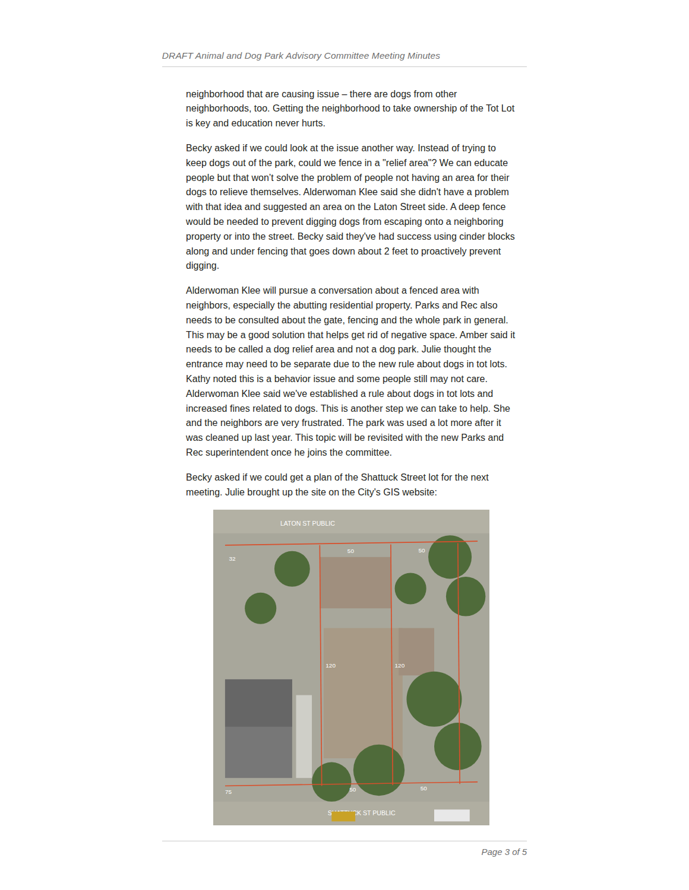DRAFT Animal and Dog Park Advisory Committee Meeting Minutes
neighborhood that are causing issue – there are dogs from other neighborhoods, too. Getting the neighborhood to take ownership of the Tot Lot is key and education never hurts.
Becky asked if we could look at the issue another way. Instead of trying to keep dogs out of the park, could we fence in a "relief area"? We can educate people but that won’t solve the problem of people not having an area for their dogs to relieve themselves. Alderwoman Klee said she didn't have a problem with that idea and suggested an area on the Laton Street side. A deep fence would be needed to prevent digging dogs from escaping onto a neighboring property or into the street. Becky said they've had success using cinder blocks along and under fencing that goes down about 2 feet to proactively prevent digging.
Alderwoman Klee will pursue a conversation about a fenced area with neighbors, especially the abutting residential property. Parks and Rec also needs to be consulted about the gate, fencing and the whole park in general. This may be a good solution that helps get rid of negative space. Amber said it needs to be called a dog relief area and not a dog park. Julie thought the entrance may need to be separate due to the new rule about dogs in tot lots. Kathy noted this is a behavior issue and some people still may not care. Alderwoman Klee said we've established a rule about dogs in tot lots and increased fines related to dogs. This is another step we can take to help. She and the neighbors are very frustrated. The park was used a lot more after it was cleaned up last year. This topic will be revisited with the new Parks and Rec superintendent once he joins the committee.
Becky asked if we could get a plan of the Shattuck Street lot for the next meeting. Julie brought up the site on the City's GIS website:
Page 3 of 5